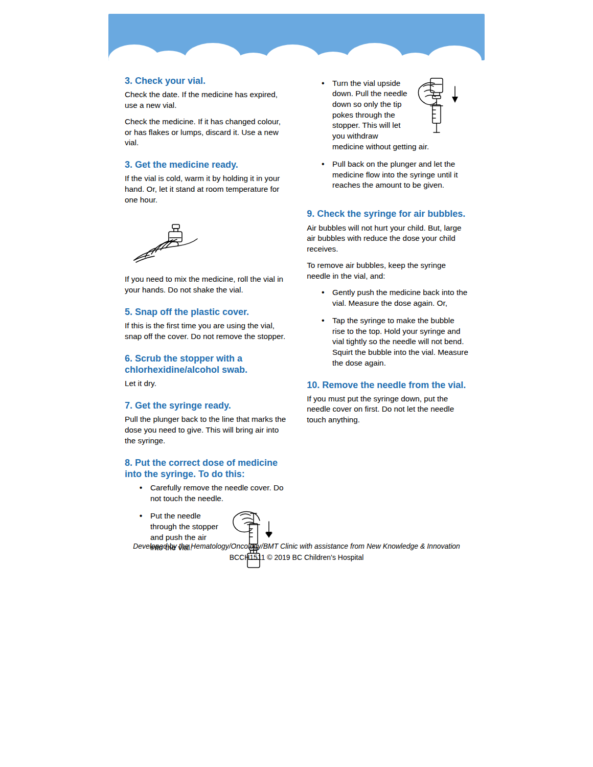3. Check your vial.
Check the date. If the medicine has expired, use a new vial.
Check the medicine. If it has changed colour, or has flakes or lumps, discard it. Use a new vial.
3. Get the medicine ready.
If the vial is cold, warm it by holding it in your hand. Or, let it stand at room temperature for one hour.
If you need to mix the medicine, roll the vial in your hands. Do not shake the vial.
5. Snap off the plastic cover.
If this is the first time you are using the vial, snap off the cover. Do not remove the stopper.
6. Scrub the stopper with a chlorhexidine/alcohol swab.
Let it dry.
7. Get the syringe ready.
Pull the plunger back to the line that marks the dose you need to give. This will bring air into the syringe.
8. Put the correct dose of medicine into the syringe. To do this:
Carefully remove the needle cover. Do not touch the needle.
Put the needle through the stopper and push the air into the vial.
Turn the vial upside down. Pull the needle down so only the tip pokes through the stopper. This will let you withdraw medicine without getting air.
Pull back on the plunger and let the medicine flow into the syringe until it reaches the amount to be given.
9. Check the syringe for air bubbles.
Air bubbles will not hurt your child. But, large air bubbles with reduce the dose your child receives.
To remove air bubbles, keep the syringe needle in the vial, and:
Gently push the medicine back into the vial. Measure the dose again. Or,
Tap the syringe to make the bubble rise to the top. Hold your syringe and vial tightly so the needle will not bend. Squirt the bubble into the vial. Measure the dose again.
10. Remove the needle from the vial.
If you must put the syringe down, put the needle cover on first. Do not let the needle touch anything.
Developed by the Hematology/Oncology/BMT Clinic with assistance from New Knowledge & Innovation
BCCH1511 © 2019 BC Children’s Hospital